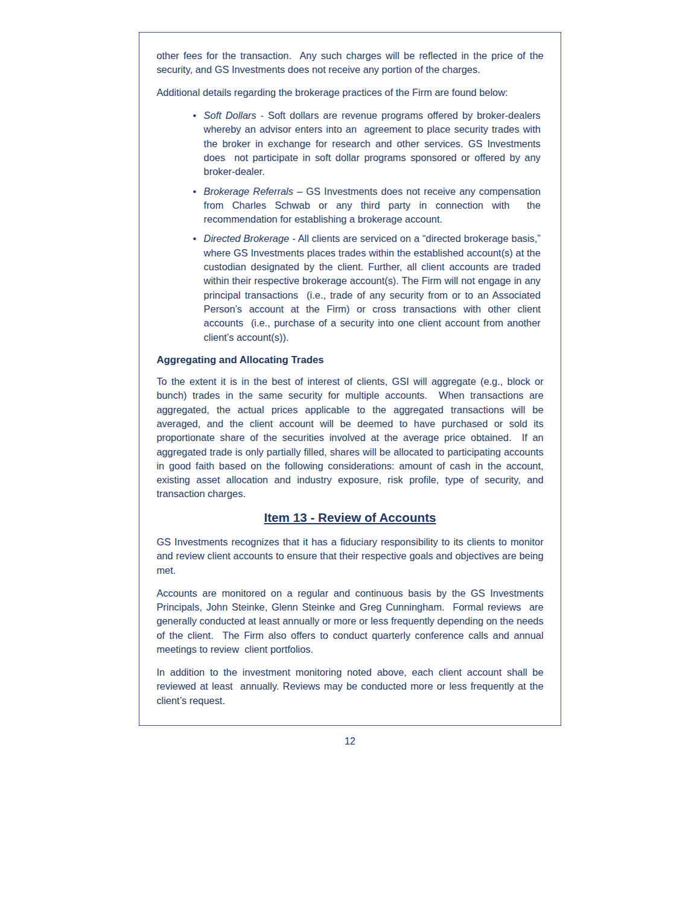other fees for the transaction. Any such charges will be reflected in the price of the security, and GS Investments does not receive any portion of the charges.
Additional details regarding the brokerage practices of the Firm are found below:
Soft Dollars - Soft dollars are revenue programs offered by broker-dealers whereby an advisor enters into an agreement to place security trades with the broker in exchange for research and other services. GS Investments does not participate in soft dollar programs sponsored or offered by any broker-dealer.
Brokerage Referrals – GS Investments does not receive any compensation from Charles Schwab or any third party in connection with the recommendation for establishing a brokerage account.
Directed Brokerage - All clients are serviced on a “directed brokerage basis,” where GS Investments places trades within the established account(s) at the custodian designated by the client. Further, all client accounts are traded within their respective brokerage account(s). The Firm will not engage in any principal transactions (i.e., trade of any security from or to an Associated Person’s account at the Firm) or cross transactions with other client accounts (i.e., purchase of a security into one client account from another client’s account(s)).
Aggregating and Allocating Trades
To the extent it is in the best of interest of clients, GSI will aggregate (e.g., block or bunch) trades in the same security for multiple accounts. When transactions are aggregated, the actual prices applicable to the aggregated transactions will be averaged, and the client account will be deemed to have purchased or sold its proportionate share of the securities involved at the average price obtained. If an aggregated trade is only partially filled, shares will be allocated to participating accounts in good faith based on the following considerations: amount of cash in the account, existing asset allocation and industry exposure, risk profile, type of security, and transaction charges.
Item 13 - Review of Accounts
GS Investments recognizes that it has a fiduciary responsibility to its clients to monitor and review client accounts to ensure that their respective goals and objectives are being met.
Accounts are monitored on a regular and continuous basis by the GS Investments Principals, John Steinke, Glenn Steinke and Greg Cunningham. Formal reviews are generally conducted at least annually or more or less frequently depending on the needs of the client. The Firm also offers to conduct quarterly conference calls and annual meetings to review client portfolios.
In addition to the investment monitoring noted above, each client account shall be reviewed at least annually. Reviews may be conducted more or less frequently at the client’s request.
12